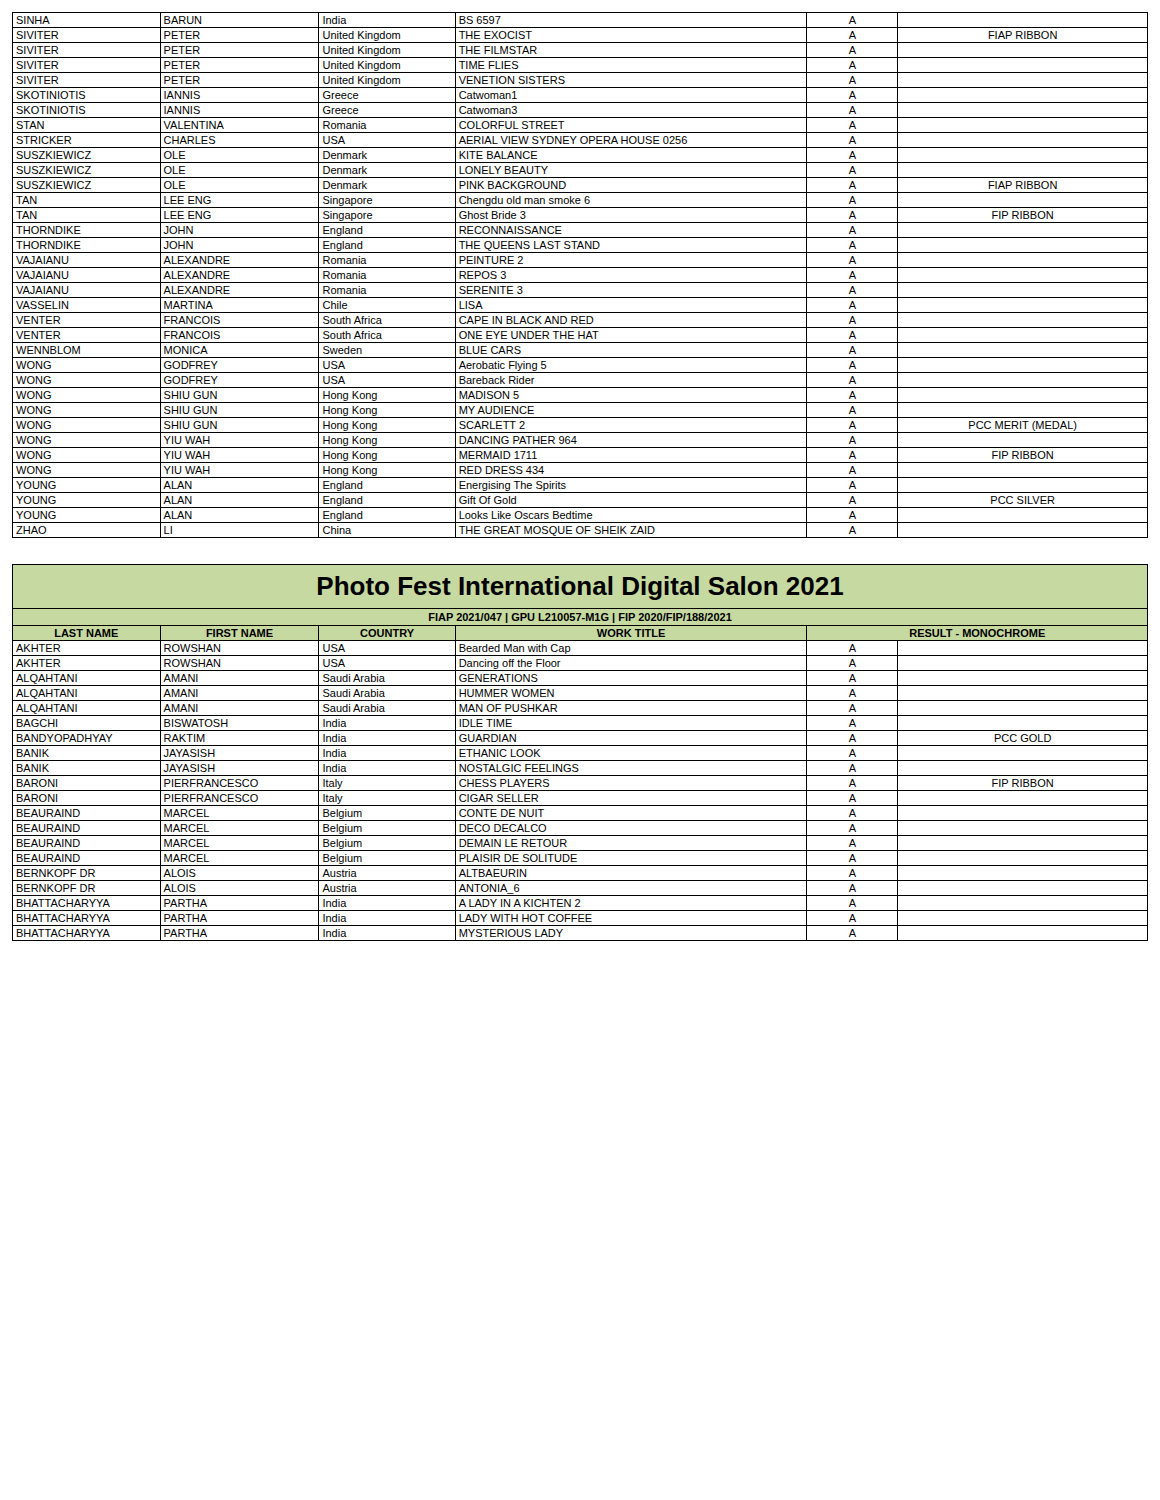| SINHA | BARUN | India | BS 6597 | A | |
| SIVITER | PETER | United Kingdom | THE EXOCIST | A | FIAP RIBBON |
| SIVITER | PETER | United Kingdom | THE FILMSTAR | A | |
| SIVITER | PETER | United Kingdom | TIME FLIES | A | |
| SIVITER | PETER | United Kingdom | VENETION SISTERS | A | |
| SKOTINIOTIS | IANNIS | Greece | Catwoman1 | A | |
| SKOTINIOTIS | IANNIS | Greece | Catwoman3 | A | |
| STAN | VALENTINA | Romania | COLORFUL STREET | A | |
| STRICKER | CHARLES | USA | AERIAL VIEW SYDNEY OPERA HOUSE 0256 | A | |
| SUSZKIEWICZ | OLE | Denmark | KITE BALANCE | A | |
| SUSZKIEWICZ | OLE | Denmark | LONELY BEAUTY | A | |
| SUSZKIEWICZ | OLE | Denmark | PINK BACKGROUND | A | FIAP RIBBON |
| TAN | LEE ENG | Singapore | Chengdu old man smoke 6 | A | |
| TAN | LEE ENG | Singapore | Ghost Bride 3 | A | FIP RIBBON |
| THORNDIKE | JOHN | England | RECONNAISSANCE | A | |
| THORNDIKE | JOHN | England | THE QUEENS LAST STAND | A | |
| VAJAIANU | ALEXANDRE | Romania | PEINTURE 2 | A | |
| VAJAIANU | ALEXANDRE | Romania | REPOS 3 | A | |
| VAJAIANU | ALEXANDRE | Romania | SERENITE 3 | A | |
| VASSELIN | MARTINA | Chile | LISA | A | |
| VENTER | FRANCOIS | South Africa | CAPE IN BLACK AND RED | A | |
| VENTER | FRANCOIS | South Africa | ONE EYE UNDER THE HAT | A | |
| WENNBLOM | MONICA | Sweden | BLUE CARS | A | |
| WONG | GODFREY | USA | Aerobatic Flying 5 | A | |
| WONG | GODFREY | USA | Bareback Rider | A | |
| WONG | SHIU GUN | Hong Kong | MADISON 5 | A | |
| WONG | SHIU GUN | Hong Kong | MY AUDIENCE | A | |
| WONG | SHIU GUN | Hong Kong | SCARLETT 2 | A | PCC MERIT (MEDAL) |
| WONG | YIU WAH | Hong Kong | DANCING PATHER 964 | A | |
| WONG | YIU WAH | Hong Kong | MERMAID 1711 | A | FIP RIBBON |
| WONG | YIU WAH | Hong Kong | RED DRESS 434 | A | |
| YOUNG | ALAN | England | Energising The Spirits | A | |
| YOUNG | ALAN | England | Gift Of Gold | A | PCC SILVER |
| YOUNG | ALAN | England | Looks Like Oscars Bedtime | A | |
| ZHAO | LI | China | THE GREAT MOSQUE OF SHEIK ZAID | A | |
| Photo Fest International Digital Salon 2021 |
| FIAP 2021/047 / GPU L210057-M1G / FIP 2020/FIP/188/2021 |
| LAST NAME | FIRST NAME | COUNTRY | WORK TITLE | RESULT - MONOCHROME |
| AKHTER | ROWSHAN | USA | Bearded Man with Cap | A | |
| AKHTER | ROWSHAN | USA | Dancing off the Floor | A | |
| ALQAHTANI | AMANI | Saudi Arabia | GENERATIONS | A | |
| ALQAHTANI | AMANI | Saudi Arabia | HUMMER WOMEN | A | |
| ALQAHTANI | AMANI | Saudi Arabia | MAN OF PUSHKAR | A | |
| BAGCHI | BISWATOSH | India | IDLE TIME | A | |
| BANDYOPADHYAY | RAKTIM | India | GUARDIAN | A | PCC GOLD |
| BANIK | JAYASISH | India | ETHANIC LOOK | A | |
| BANIK | JAYASISH | India | NOSTALGIC FEELINGS | A | |
| BARONI | PIERFRANCESCO | Italy | CHESS PLAYERS | A | FIP RIBBON |
| BARONI | PIERFRANCESCO | Italy | CIGAR SELLER | A | |
| BEAURAIND | MARCEL | Belgium | CONTE DE NUIT | A | |
| BEAURAIND | MARCEL | Belgium | DECO DECALCO | A | |
| BEAURAIND | MARCEL | Belgium | DEMAIN LE RETOUR | A | |
| BEAURAIND | MARCEL | Belgium | PLAISIR DE SOLITUDE | A | |
| BERNKOPF DR | ALOIS | Austria | ALTBAEURIN | A | |
| BERNKOPF DR | ALOIS | Austria | ANTONIA_6 | A | |
| BHATTACHARYYA | PARTHA | India | A LADY IN A KICHTEN 2 | A | |
| BHATTACHARYYA | PARTHA | India | LADY WITH HOT COFFEE | A | |
| BHATTACHARYYA | PARTHA | India | MYSTERIOUS LADY | A | |